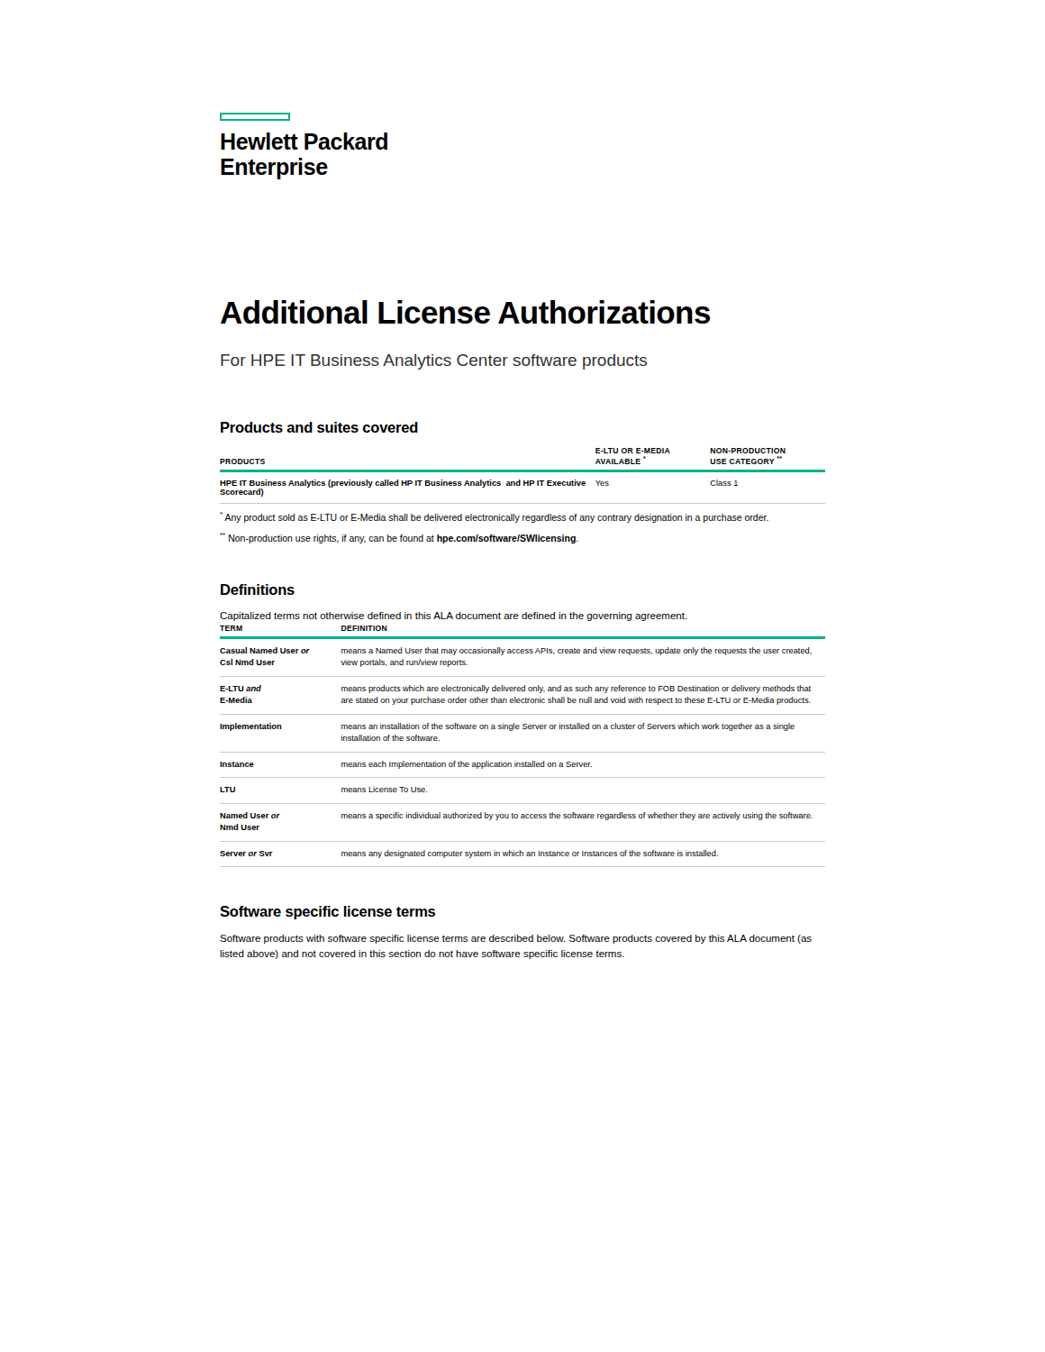Hewlett Packard
Enterprise
Additional License Authorizations
For HPE IT Business Analytics Center software products
Products and suites covered
| PRODUCTS | E-LTU OR E-MEDIA AVAILABLE * | NON-PRODUCTION USE CATEGORY ** |
| --- | --- | --- |
| HPE IT Business Analytics (previously called HP IT Business Analytics and HP IT Executive Scorecard) | Yes | Class 1 |
* Any product sold as E-LTU or E-Media shall be delivered electronically regardless of any contrary designation in a purchase order.
** Non-production use rights, if any, can be found at hpe.com/software/SWlicensing.
Definitions
Capitalized terms not otherwise defined in this ALA document are defined in the governing agreement.
| TERM | DEFINITION |
| --- | --- |
| Casual Named User or Csl Nmd User | means a Named User that may occasionally access APIs, create and view requests, update only the requests the user created, view portals, and run/view reports. |
| E-LTU and E-Media | means products which are electronically delivered only, and as such any reference to FOB Destination or delivery methods that are stated on your purchase order other than electronic shall be null and void with respect to these E-LTU or E-Media products. |
| Implementation | means an installation of the software on a single Server or installed on a cluster of Servers which work together as a single installation of the software. |
| Instance | means each Implementation of the application installed on a Server. |
| LTU | means License To Use. |
| Named User or Nmd User | means a specific individual authorized by you to access the software regardless of whether they are actively using the software. |
| Server or Svr | means any designated computer system in which an Instance or Instances of the software is installed. |
Software specific license terms
Software products with software specific license terms are described below. Software products covered by this ALA document (as listed above) and not covered in this section do not have software specific license terms.